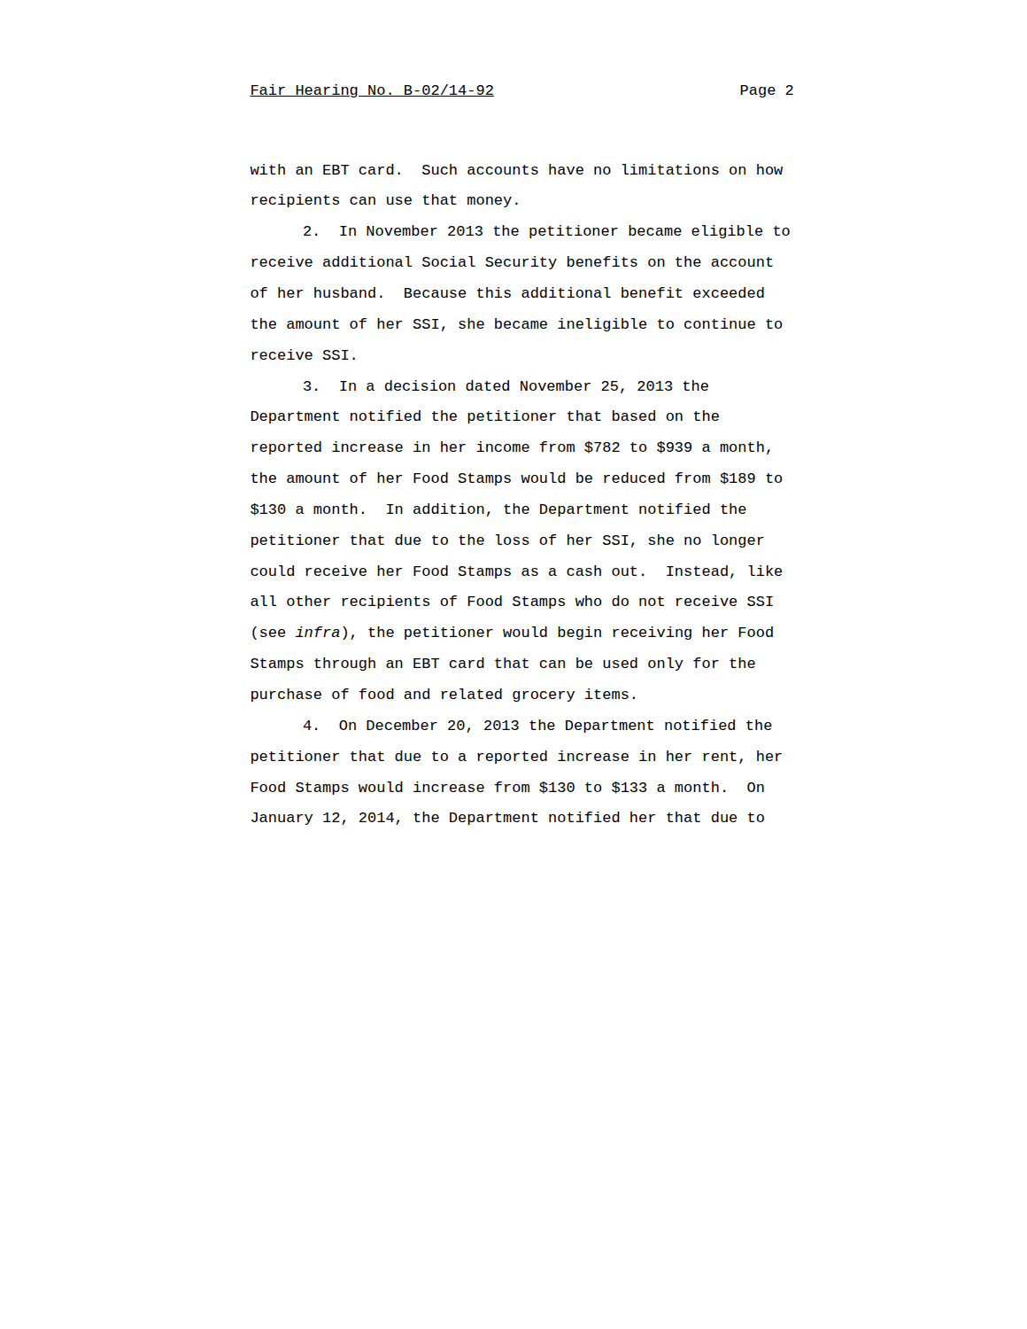Fair Hearing No. B-02/14-92 Page 2
with an EBT card. Such accounts have no limitations on how recipients can use that money.
2. In November 2013 the petitioner became eligible to receive additional Social Security benefits on the account of her husband. Because this additional benefit exceeded the amount of her SSI, she became ineligible to continue to receive SSI.
3. In a decision dated November 25, 2013 the Department notified the petitioner that based on the reported increase in her income from $782 to $939 a month, the amount of her Food Stamps would be reduced from $189 to $130 a month. In addition, the Department notified the petitioner that due to the loss of her SSI, she no longer could receive her Food Stamps as a cash out. Instead, like all other recipients of Food Stamps who do not receive SSI (see infra), the petitioner would begin receiving her Food Stamps through an EBT card that can be used only for the purchase of food and related grocery items.
4. On December 20, 2013 the Department notified the petitioner that due to a reported increase in her rent, her Food Stamps would increase from $130 to $133 a month. On January 12, 2014, the Department notified her that due to